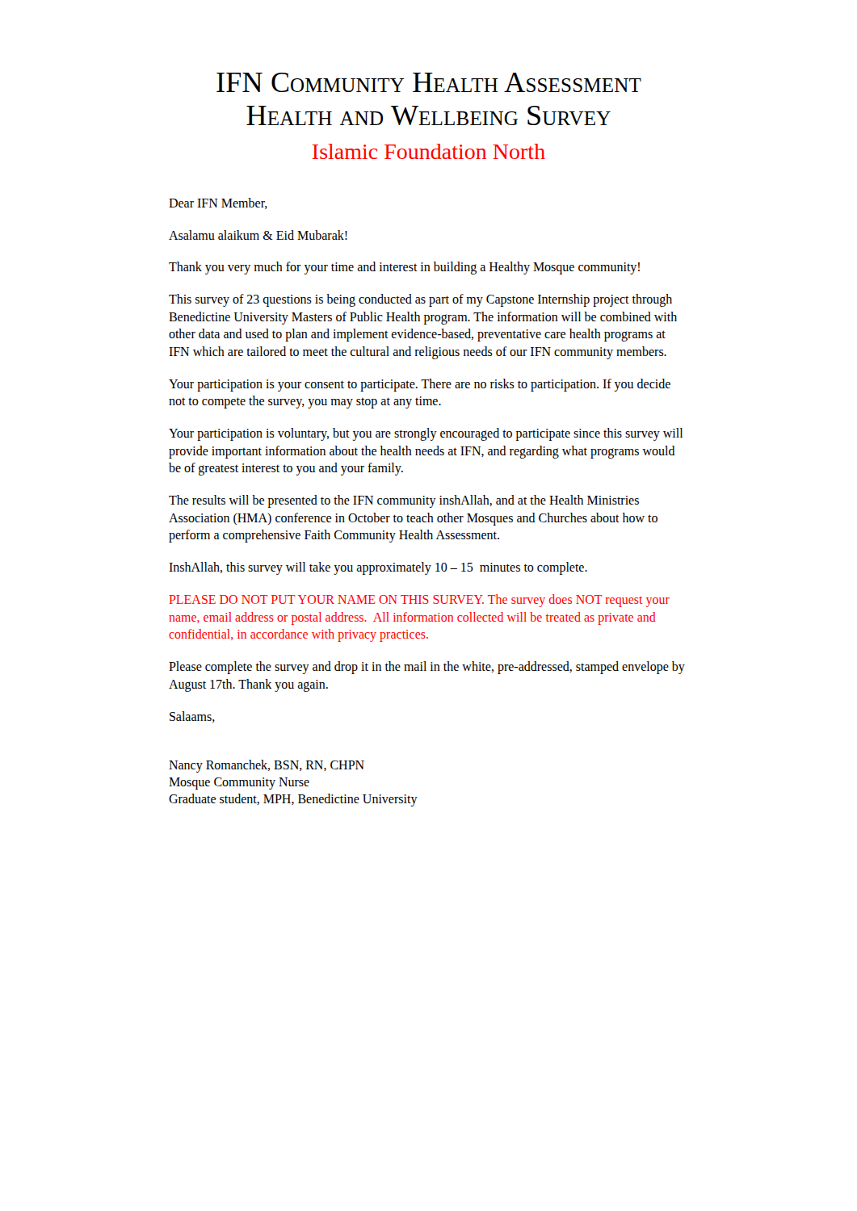IFN Community Health Assessment
Health and Wellbeing Survey
Islamic Foundation North
Dear IFN Member,
Asalamu alaikum & Eid Mubarak!
Thank you very much for your time and interest in building a Healthy Mosque community!
This survey of 23 questions is being conducted as part of my Capstone Internship project through Benedictine University Masters of Public Health program. The information will be combined with other data and used to plan and implement evidence-based, preventative care health programs at IFN which are tailored to meet the cultural and religious needs of our IFN community members.
Your participation is your consent to participate. There are no risks to participation. If you decide not to compete the survey, you may stop at any time.
Your participation is voluntary, but you are strongly encouraged to participate since this survey will provide important information about the health needs at IFN, and regarding what programs would be of greatest interest to you and your family.
The results will be presented to the IFN community inshAllah, and at the Health Ministries Association (HMA) conference in October to teach other Mosques and Churches about how to perform a comprehensive Faith Community Health Assessment.
InshAllah, this survey will take you approximately 10 – 15 minutes to complete.
PLEASE DO NOT PUT YOUR NAME ON THIS SURVEY. The survey does NOT request your name, email address or postal address. All information collected will be treated as private and confidential, in accordance with privacy practices.
Please complete the survey and drop it in the mail in the white, pre-addressed, stamped envelope by August 17th. Thank you again.
Salaams,
Nancy Romanchek, BSN, RN, CHPN
Mosque Community Nurse
Graduate student, MPH, Benedictine University